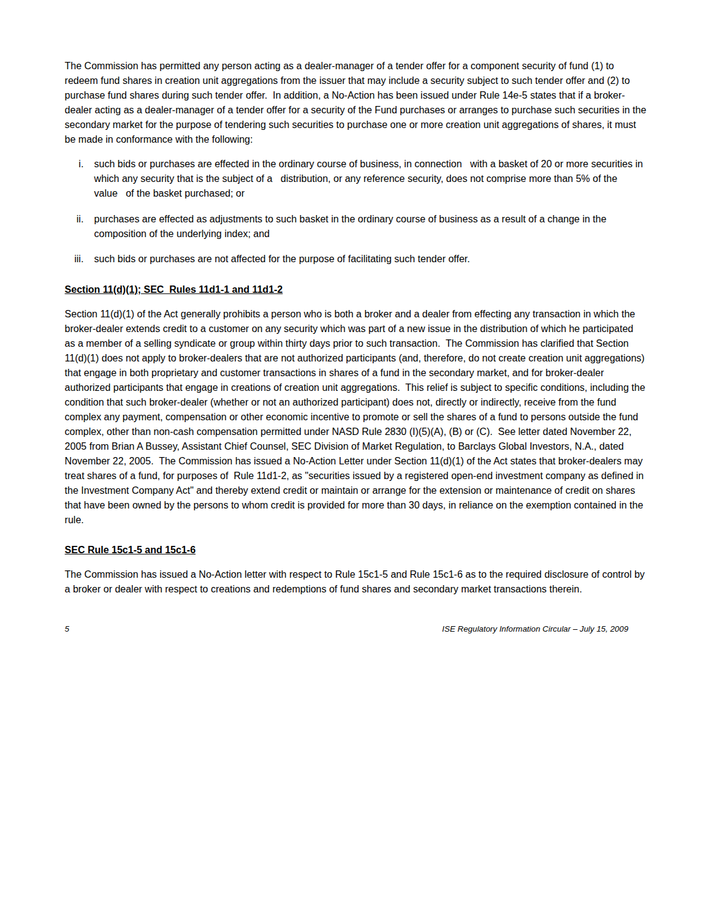The Commission has permitted any person acting as a dealer-manager of a tender offer for a component security of fund (1) to redeem fund shares in creation unit aggregations from the issuer that may include a security subject to such tender offer and (2) to purchase fund shares during such tender offer. In addition, a No-Action has been issued under Rule 14e-5 states that if a broker-dealer acting as a dealer-manager of a tender offer for a security of the Fund purchases or arranges to purchase such securities in the secondary market for the purpose of tendering such securities to purchase one or more creation unit aggregations of shares, it must be made in conformance with the following:
such bids or purchases are effected in the ordinary course of business, in connection with a basket of 20 or more securities in which any security that is the subject of a distribution, or any reference security, does not comprise more than 5% of the value of the basket purchased; or
purchases are effected as adjustments to such basket in the ordinary course of business as a result of a change in the composition of the underlying index; and
such bids or purchases are not affected for the purpose of facilitating such tender offer.
Section 11(d)(1); SEC Rules 11d1-1 and 11d1-2
Section 11(d)(1) of the Act generally prohibits a person who is both a broker and a dealer from effecting any transaction in which the broker-dealer extends credit to a customer on any security which was part of a new issue in the distribution of which he participated as a member of a selling syndicate or group within thirty days prior to such transaction. The Commission has clarified that Section 11(d)(1) does not apply to broker-dealers that are not authorized participants (and, therefore, do not create creation unit aggregations) that engage in both proprietary and customer transactions in shares of a fund in the secondary market, and for broker-dealer authorized participants that engage in creations of creation unit aggregations. This relief is subject to specific conditions, including the condition that such broker-dealer (whether or not an authorized participant) does not, directly or indirectly, receive from the fund complex any payment, compensation or other economic incentive to promote or sell the shares of a fund to persons outside the fund complex, other than non-cash compensation permitted under NASD Rule 2830 (I)(5)(A), (B) or (C). See letter dated November 22, 2005 from Brian A Bussey, Assistant Chief Counsel, SEC Division of Market Regulation, to Barclays Global Investors, N.A., dated November 22, 2005. The Commission has issued a No-Action Letter under Section 11(d)(1) of the Act states that broker-dealers may treat shares of a fund, for purposes of Rule 11d1-2, as "securities issued by a registered open-end investment company as defined in the Investment Company Act" and thereby extend credit or maintain or arrange for the extension or maintenance of credit on shares that have been owned by the persons to whom credit is provided for more than 30 days, in reliance on the exemption contained in the rule.
SEC Rule 15c1-5 and 15c1-6
The Commission has issued a No-Action letter with respect to Rule 15c1-5 and Rule 15c1-6 as to the required disclosure of control by a broker or dealer with respect to creations and redemptions of fund shares and secondary market transactions therein.
5 ISE Regulatory Information Circular – July 15, 2009